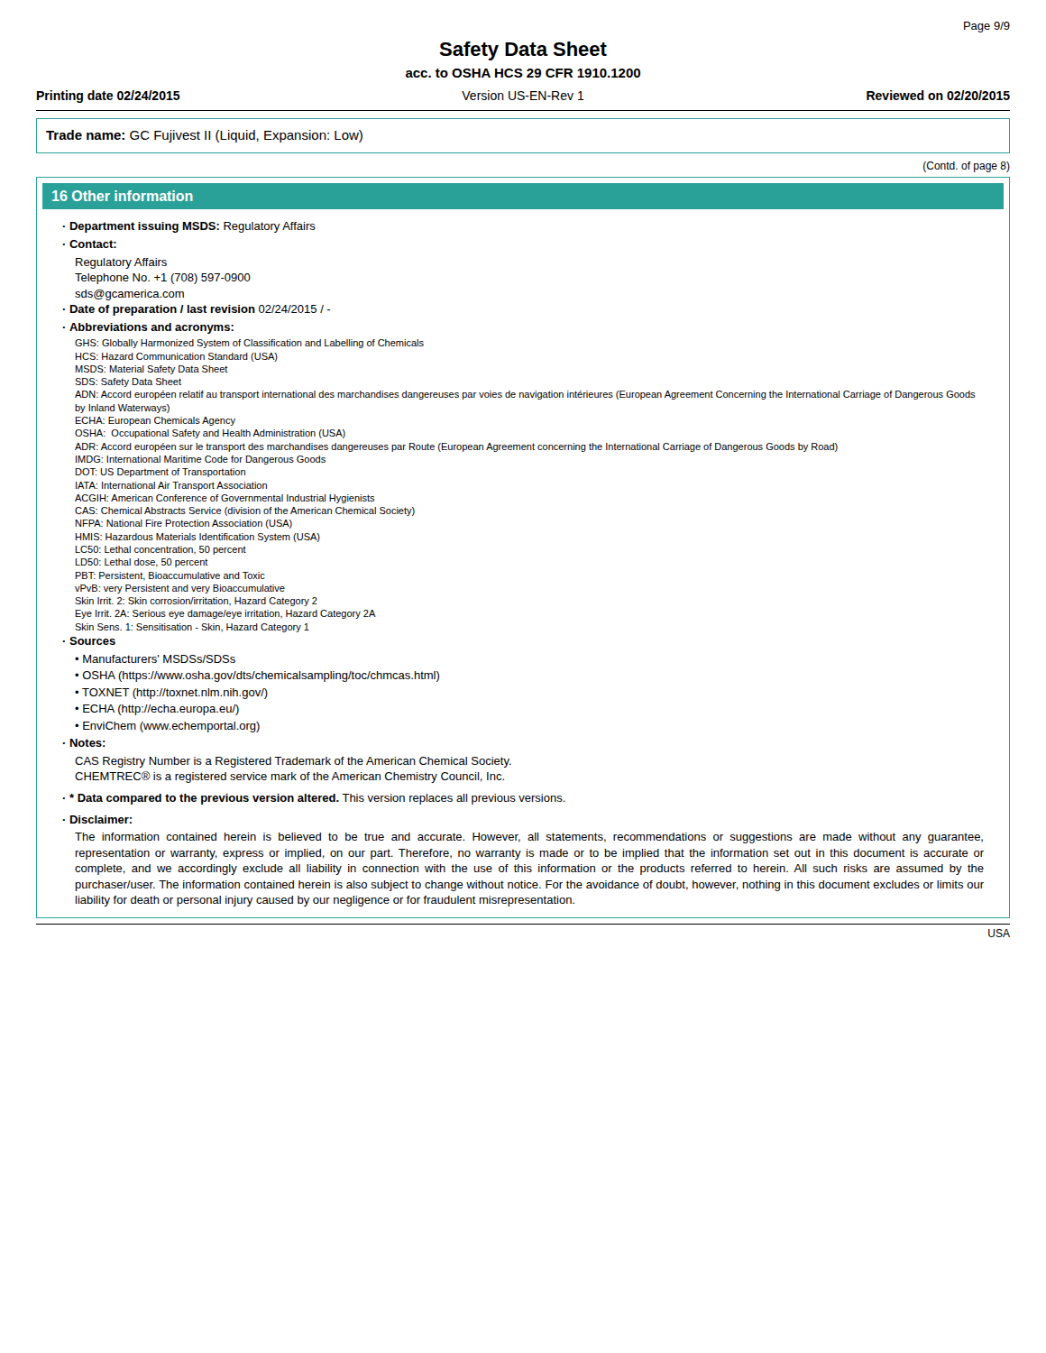Page 9/9
Safety Data Sheet
acc. to OSHA HCS 29 CFR 1910.1200
Printing date 02/24/2015
Version US-EN-Rev 1
Reviewed on 02/20/2015
Trade name: GC Fujivest II (Liquid, Expansion: Low)
(Contd. of page 8)
16 Other information
· Department issuing MSDS: Regulatory Affairs
· Contact:
Regulatory Affairs
Telephone No. +1 (708) 597-0900
sds@gcamerica.com
· Date of preparation / last revision 02/24/2015 / -
· Abbreviations and acronyms:
GHS: Globally Harmonized System of Classification and Labelling of Chemicals
HCS: Hazard Communication Standard (USA)
MSDS: Material Safety Data Sheet
SDS: Safety Data Sheet
ADN: Accord européen relatif au transport international des marchandises dangereuses par voies de navigation intérieures (European Agreement Concerning the International Carriage of Dangerous Goods by Inland Waterways)
ECHA: European Chemicals Agency
OSHA: Occupational Safety and Health Administration (USA)
ADR: Accord européen sur le transport des marchandises dangereuses par Route (European Agreement concerning the International Carriage of Dangerous Goods by Road)
IMDG: International Maritime Code for Dangerous Goods
DOT: US Department of Transportation
IATA: International Air Transport Association
ACGIH: American Conference of Governmental Industrial Hygienists
CAS: Chemical Abstracts Service (division of the American Chemical Society)
NFPA: National Fire Protection Association (USA)
HMIS: Hazardous Materials Identification System (USA)
LC50: Lethal concentration, 50 percent
LD50: Lethal dose, 50 percent
PBT: Persistent, Bioaccumulative and Toxic
vPvB: very Persistent and very Bioaccumulative
Skin Irrit. 2: Skin corrosion/irritation, Hazard Category 2
Eye Irrit. 2A: Serious eye damage/eye irritation, Hazard Category 2A
Skin Sens. 1: Sensitisation - Skin, Hazard Category 1
· Sources
• Manufacturers' MSDSs/SDSs
• OSHA (https://www.osha.gov/dts/chemicalsampling/toc/chmcas.html)
• TOXNET (http://toxnet.nlm.nih.gov/)
• ECHA (http://echa.europa.eu/)
• EnviChem (www.echemportal.org)
· Notes:
CAS Registry Number is a Registered Trademark of the American Chemical Society.
CHEMTREC® is a registered service mark of the American Chemistry Council, Inc.
· * Data compared to the previous version altered. This version replaces all previous versions.
· Disclaimer:
The information contained herein is believed to be true and accurate. However, all statements, recommendations or suggestions are made without any guarantee, representation or warranty, express or implied, on our part. Therefore, no warranty is made or to be implied that the information set out in this document is accurate or complete, and we accordingly exclude all liability in connection with the use of this information or the products referred to herein. All such risks are assumed by the purchaser/user. The information contained herein is also subject to change without notice. For the avoidance of doubt, however, nothing in this document excludes or limits our liability for death or personal injury caused by our negligence or for fraudulent misrepresentation.
USA